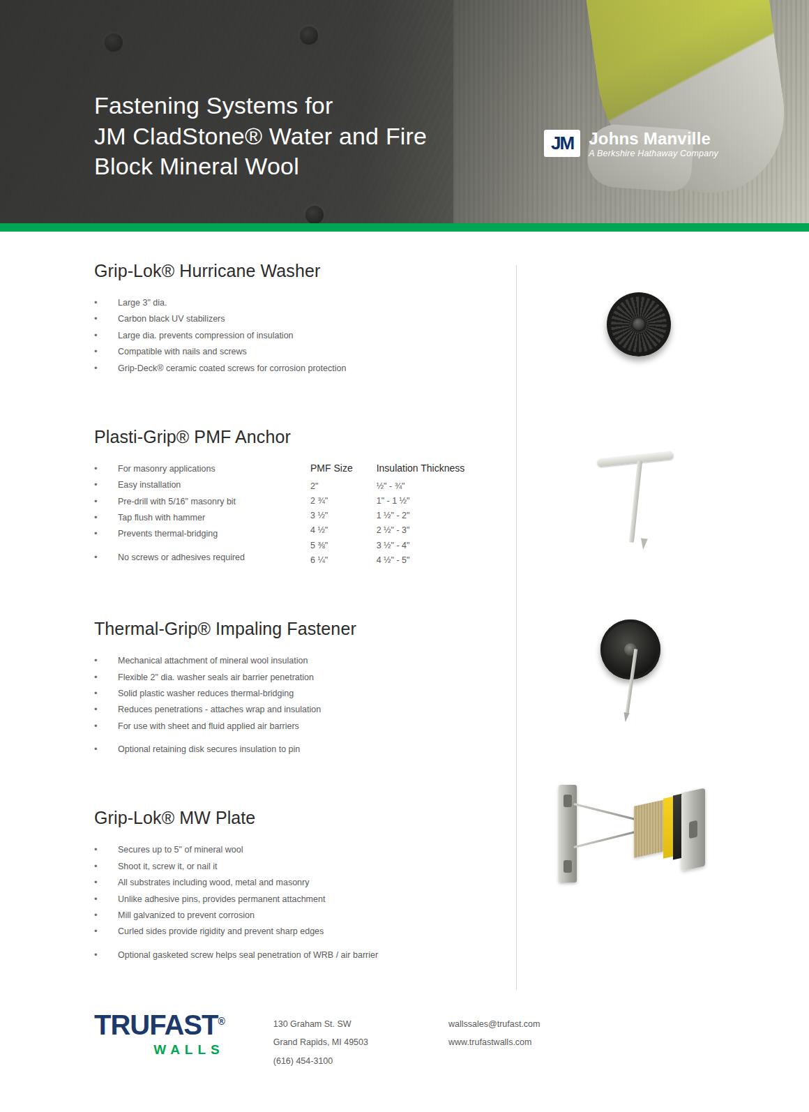Fastening Systems for
JM CladStone® Water and Fire
Block Mineral Wool
JM
Johns Manville
A Berkshire Hathaway Company
Grip-Lok® Hurricane Washer
Large 3" dia.
Carbon black UV stabilizers
Large dia. prevents compression of insulation
Compatible with nails and screws
Grip-Deck® ceramic coated screws for corrosion protection
Plasti-Grip® PMF Anchor
For masonry applications
Easy installation
Pre-drill with 5/16" masonry bit
Tap flush with hammer
Prevents thermal-bridging
No screws or adhesives required
| PMF Size | Insulation Thickness |
| --- | --- |
| 2" | ½" - ¾" |
| 2 ¾" | 1" - 1 ½" |
| 3 ½" | 1 ½" - 2" |
| 4 ½" | 2 ½" - 3" |
| 5 ⅜" | 3 ½" - 4" |
| 6 ¼" | 4 ½" - 5" |
Thermal-Grip® Impaling Fastener
Mechanical attachment of mineral wool insulation
Flexible 2" dia. washer seals air barrier penetration
Solid plastic washer reduces thermal-bridging
Reduces penetrations - attaches wrap and insulation
For use with sheet and fluid applied air barriers
Optional retaining disk secures insulation to pin
Grip-Lok® MW Plate
Secures up to 5" of mineral wool
Shoot it, screw it, or nail it
All substrates including wood, metal and masonry
Unlike adhesive pins, provides permanent attachment
Mill galvanized to prevent corrosion
Curled sides provide rigidity and prevent sharp edges
Optional gasketed screw helps seal penetration of WRB / air barrier
TRUFAST®
WALLS
130 Graham St. SW
Grand Rapids, MI 49503
(616) 454-3100
wallssales@trufast.com
www.trufastwalls.com